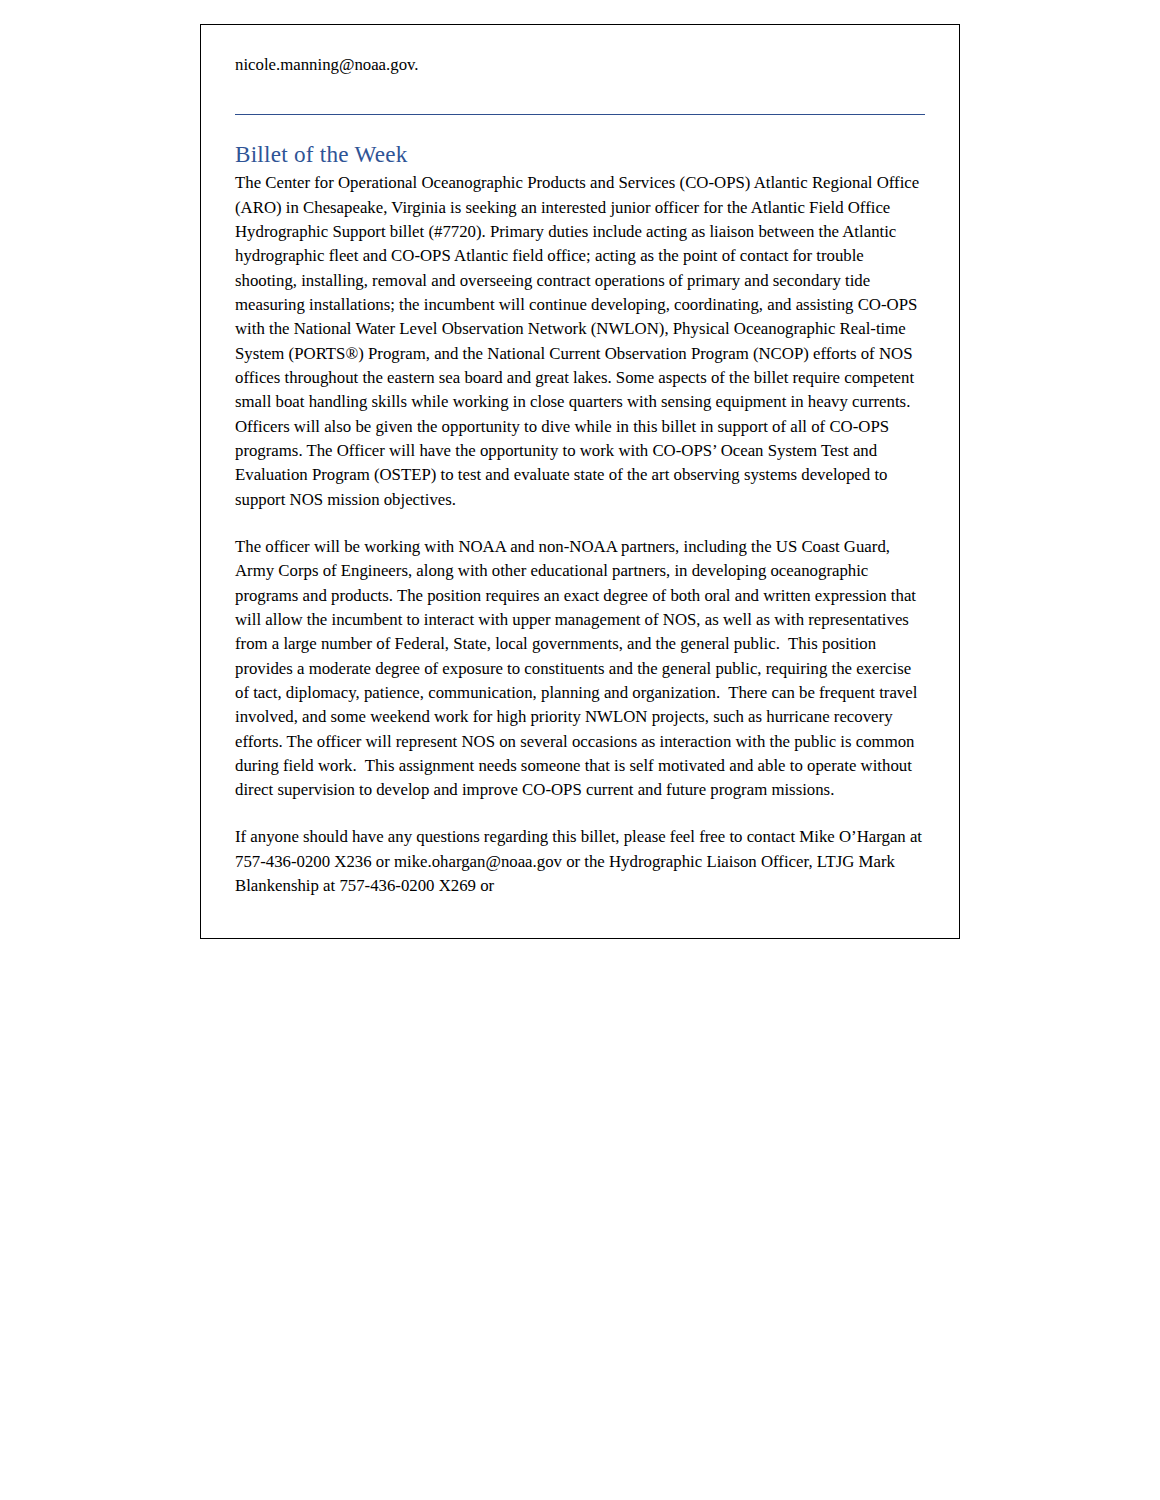nicole.manning@noaa.gov.
Billet of the Week
The Center for Operational Oceanographic Products and Services (CO-OPS) Atlantic Regional Office (ARO) in Chesapeake, Virginia is seeking an interested junior officer for the Atlantic Field Office Hydrographic Support billet (#7720). Primary duties include acting as liaison between the Atlantic hydrographic fleet and CO-OPS Atlantic field office; acting as the point of contact for trouble shooting, installing, removal and overseeing contract operations of primary and secondary tide measuring installations; the incumbent will continue developing, coordinating, and assisting CO-OPS with the National Water Level Observation Network (NWLON), Physical Oceanographic Real-time System (PORTS®) Program, and the National Current Observation Program (NCOP) efforts of NOS offices throughout the eastern sea board and great lakes. Some aspects of the billet require competent small boat handling skills while working in close quarters with sensing equipment in heavy currents. Officers will also be given the opportunity to dive while in this billet in support of all of CO-OPS programs. The Officer will have the opportunity to work with CO-OPS’ Ocean System Test and Evaluation Program (OSTEP) to test and evaluate state of the art observing systems developed to support NOS mission objectives.
The officer will be working with NOAA and non-NOAA partners, including the US Coast Guard, Army Corps of Engineers, along with other educational partners, in developing oceanographic programs and products. The position requires an exact degree of both oral and written expression that will allow the incumbent to interact with upper management of NOS, as well as with representatives from a large number of Federal, State, local governments, and the general public. This position provides a moderate degree of exposure to constituents and the general public, requiring the exercise of tact, diplomacy, patience, communication, planning and organization. There can be frequent travel involved, and some weekend work for high priority NWLON projects, such as hurricane recovery efforts. The officer will represent NOS on several occasions as interaction with the public is common during field work. This assignment needs someone that is self motivated and able to operate without direct supervision to develop and improve CO-OPS current and future program missions.
If anyone should have any questions regarding this billet, please feel free to contact Mike O’Hargan at 757-436-0200 X236 or mike.ohargan@noaa.gov or the Hydrographic Liaison Officer, LTJG Mark Blankenship at 757-436-0200 X269 or